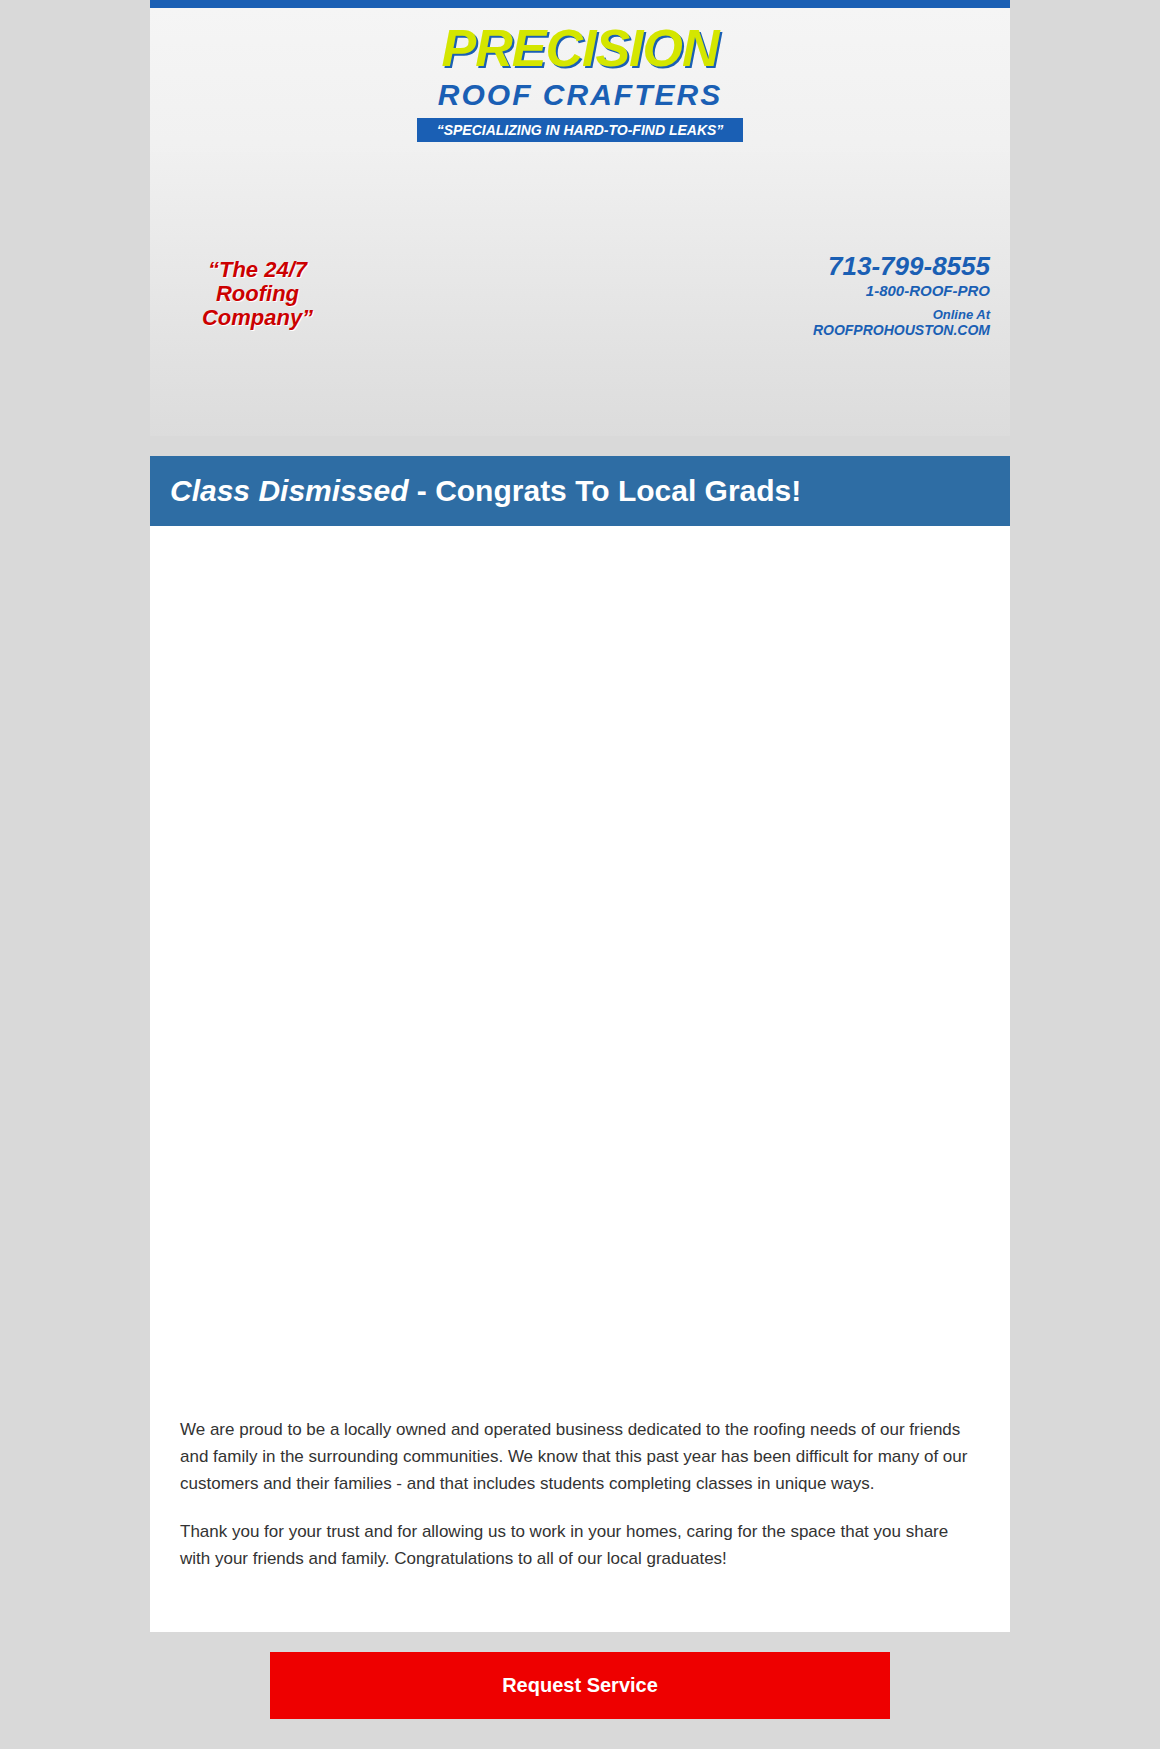PRECISION
ROOF CRAFTERS
“SPECIALIZING IN HARD-TO-FIND LEAKS”
“The 24/7
Roofing
Company”
713-799-8555
1-800-ROOF-PRO
Online At
ROOFPROHOUSTON.COM
Class Dismissed - Congrats To Local Grads!
We are proud to be a locally owned and operated business dedicated to the roofing needs of our friends and family in the surrounding communities. We know that this past year has been difficult for many of our customers and their families - and that includes students completing classes in unique ways.
Thank you for your trust and for allowing us to work in your homes, caring for the space that you share with your friends and family. Congratulations to all of our local graduates!
Request Service